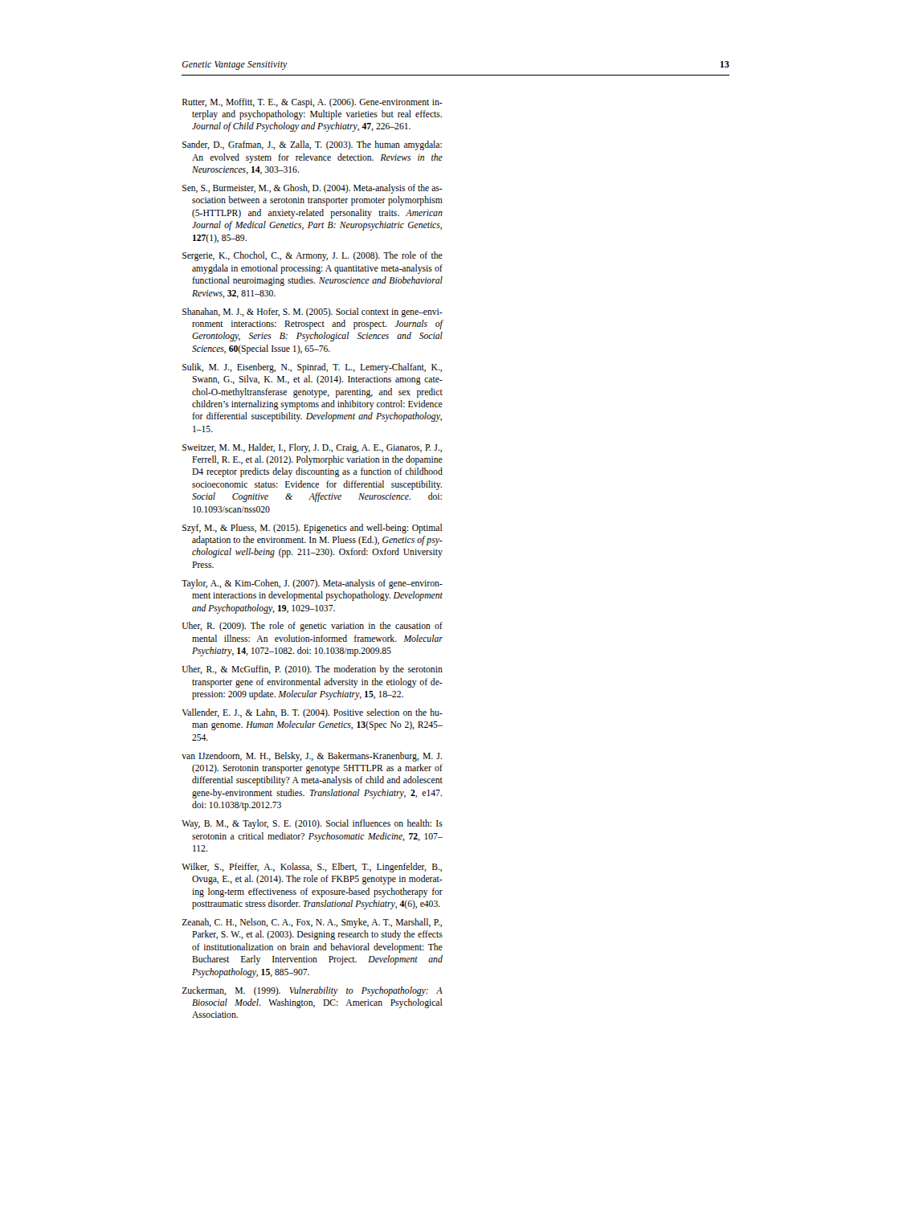Genetic Vantage Sensitivity 13
Rutter, M., Moffitt, T. E., & Caspi, A. (2006). Gene-environment interplay and psychopathology: Multiple varieties but real effects. Journal of Child Psychology and Psychiatry, 47, 226–261.
Sander, D., Grafman, J., & Zalla, T. (2003). The human amygdala: An evolved system for relevance detection. Reviews in the Neurosciences, 14, 303–316.
Sen, S., Burmeister, M., & Ghosh, D. (2004). Meta-analysis of the association between a serotonin transporter promoter polymorphism (5-HTTLPR) and anxiety-related personality traits. American Journal of Medical Genetics, Part B: Neuropsychiatric Genetics, 127(1), 85–89.
Sergerie, K., Chochol, C., & Armony, J. L. (2008). The role of the amygdala in emotional processing: A quantitative meta-analysis of functional neuroimaging studies. Neuroscience and Biobehavioral Reviews, 32, 811–830.
Shanahan, M. J., & Hofer, S. M. (2005). Social context in gene–environment interactions: Retrospect and prospect. Journals of Gerontology, Series B: Psychological Sciences and Social Sciences, 60(Special Issue 1), 65–76.
Sulik, M. J., Eisenberg, N., Spinrad, T. L., Lemery-Chalfant, K., Swann, G., Silva, K. M., et al. (2014). Interactions among catechol-O-methyltransferase genotype, parenting, and sex predict children’s internalizing symptoms and inhibitory control: Evidence for differential susceptibility. Development and Psychopathology, 1–15.
Sweitzer, M. M., Halder, I., Flory, J. D., Craig, A. E., Gianaros, P. J., Ferrell, R. E., et al. (2012). Polymorphic variation in the dopamine D4 receptor predicts delay discounting as a function of childhood socioeconomic status: Evidence for differential susceptibility. Social Cognitive & Affective Neuroscience. doi: 10.1093/scan/nss020
Szyf, M., & Pluess, M. (2015). Epigenetics and well-being: Optimal adaptation to the environment. In M. Pluess (Ed.), Genetics of psychological well-being (pp. 211–230). Oxford: Oxford University Press.
Taylor, A., & Kim-Cohen, J. (2007). Meta-analysis of gene–environment interactions in developmental psychopathology. Development and Psychopathology, 19, 1029–1037.
Uher, R. (2009). The role of genetic variation in the causation of mental illness: An evolution-informed framework. Molecular Psychiatry, 14, 1072–1082. doi: 10.1038/mp.2009.85
Uher, R., & McGuffin, P. (2010). The moderation by the serotonin transporter gene of environmental adversity in the etiology of depression: 2009 update. Molecular Psychiatry, 15, 18–22.
Vallender, E. J., & Lahn, B. T. (2004). Positive selection on the human genome. Human Molecular Genetics, 13(Spec No 2), R245–254.
van IJzendoorn, M. H., Belsky, J., & Bakermans-Kranenburg, M. J. (2012). Serotonin transporter genotype 5HTTLPR as a marker of differential susceptibility? A meta-analysis of child and adolescent gene-by-environment studies. Translational Psychiatry, 2, e147. doi: 10.1038/tp.2012.73
Way, B. M., & Taylor, S. E. (2010). Social influences on health: Is serotonin a critical mediator? Psychosomatic Medicine, 72, 107–112.
Wilker, S., Pfeiffer, A., Kolassa, S., Elbert, T., Lingenfelder, B., Ovuga, E., et al. (2014). The role of FKBP5 genotype in moderating long-term effectiveness of exposure-based psychotherapy for posttraumatic stress disorder. Translational Psychiatry, 4(6), e403.
Zeanah, C. H., Nelson, C. A., Fox, N. A., Smyke, A. T., Marshall, P., Parker, S. W., et al. (2003). Designing research to study the effects of institutionalization on brain and behavioral development: The Bucharest Early Intervention Project. Development and Psychopathology, 15, 885–907.
Zuckerman, M. (1999). Vulnerability to Psychopathology: A Biosocial Model. Washington, DC: American Psychological Association.